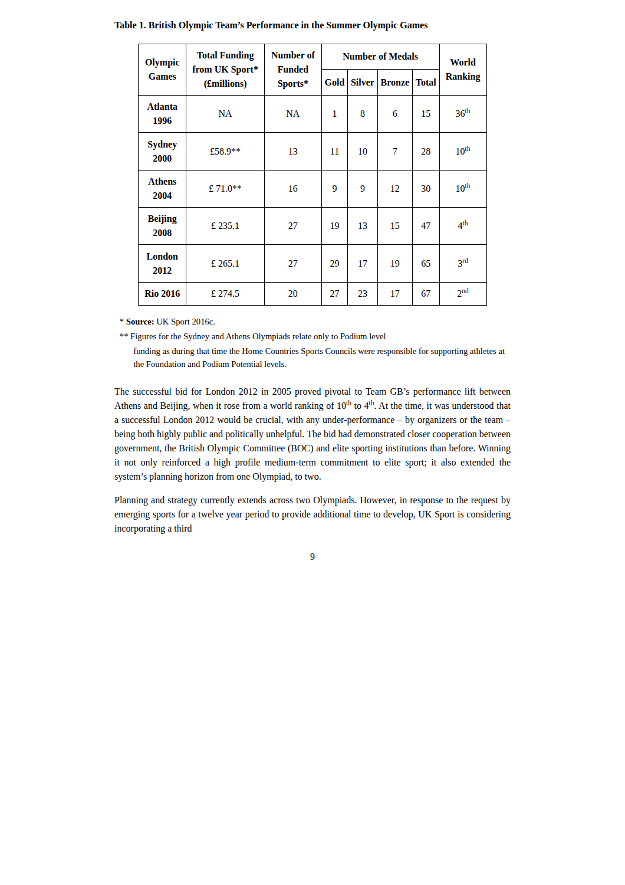Table 1. British Olympic Team’s Performance in the Summer Olympic Games
| Olympic Games | Total Funding from UK Sport* (£millions) | Number of Funded Sports* | Number of Medals | World Ranking |
| --- | --- | --- | --- | --- |
| Gold | Silver | Bronze | Total |
| Atlanta 1996 | NA | NA | 1 | 8 | 6 | 15 | 36 th |
| Sydney 2000 | £58.9** | 13 | 11 | 10 | 7 | 28 | 10 th |
| Athens 2004 | £ 71.0** | 16 | 9 | 9 | 12 | 30 | 10 th |
| Beijing 2008 | £ 235.1 | 27 | 19 | 13 | 15 | 47 | 4 th |
| London 2012 | £ 265.1 | 27 | 29 | 17 | 19 | 65 | 3 rd |
| Rio 2016 | £ 274.5 | 20 | 27 | 23 | 17 | 67 | 2 nd |
* Source: UK Sport 2016c.
** Figures for the Sydney and Athens Olympiads relate only to Podium level
funding as during that time the Home Countries Sports Councils were responsible for supporting athletes at the Foundation and Podium Potential levels.
The successful bid for London 2012 in 2005 proved pivotal to Team GB’s performance lift between Athens and Beijing, when it rose from a world ranking of 10th to 4th. At the time, it was understood that a successful London 2012 would be crucial, with any under-performance – by organizers or the team – being both highly public and politically unhelpful. The bid had demonstrated closer cooperation between government, the British Olympic Committee (BOC) and elite sporting institutions than before. Winning it not only reinforced a high profile medium-term commitment to elite sport; it also extended the system’s planning horizon from one Olympiad, to two.
Planning and strategy currently extends across two Olympiads. However, in response to the request by emerging sports for a twelve year period to provide additional time to develop, UK Sport is considering incorporating a third
9